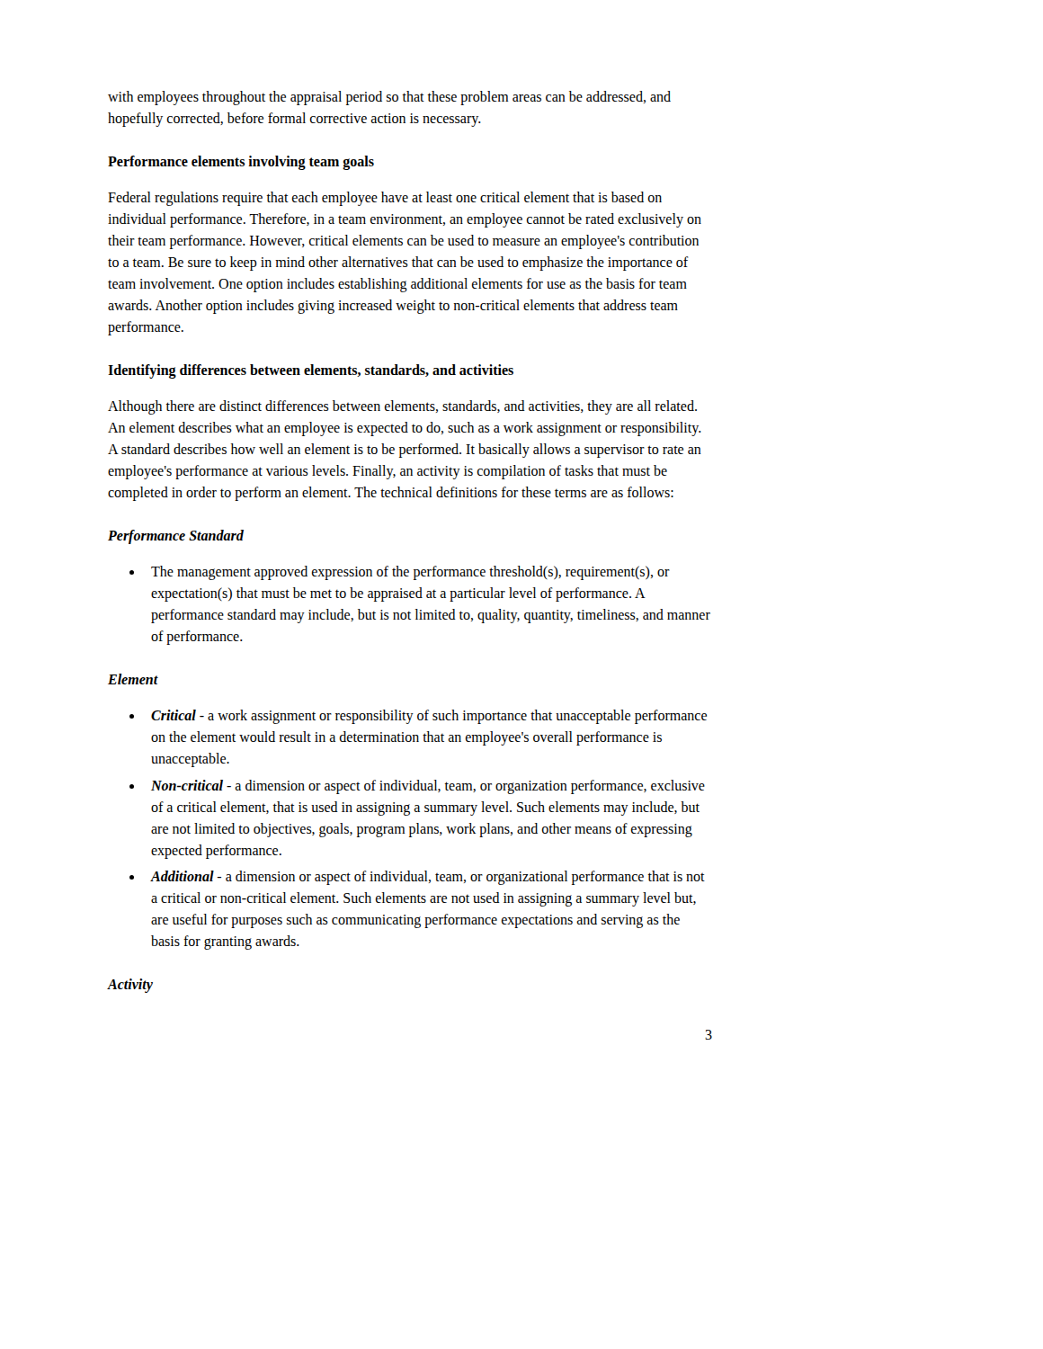with employees throughout the appraisal period so that these problem areas can be addressed, and hopefully corrected, before formal corrective action is necessary.
Performance elements involving team goals
Federal regulations require that each employee have at least one critical element that is based on individual performance. Therefore, in a team environment, an employee cannot be rated exclusively on their team performance. However, critical elements can be used to measure an employee's contribution to a team. Be sure to keep in mind other alternatives that can be used to emphasize the importance of team involvement. One option includes establishing additional elements for use as the basis for team awards. Another option includes giving increased weight to non-critical elements that address team performance.
Identifying differences between elements, standards, and activities
Although there are distinct differences between elements, standards, and activities, they are all related. An element describes what an employee is expected to do, such as a work assignment or responsibility. A standard describes how well an element is to be performed. It basically allows a supervisor to rate an employee's performance at various levels. Finally, an activity is compilation of tasks that must be completed in order to perform an element. The technical definitions for these terms are as follows:
Performance Standard
The management approved expression of the performance threshold(s), requirement(s), or expectation(s) that must be met to be appraised at a particular level of performance. A performance standard may include, but is not limited to, quality, quantity, timeliness, and manner of performance.
Element
Critical - a work assignment or responsibility of such importance that unacceptable performance on the element would result in a determination that an employee's overall performance is unacceptable.
Non-critical - a dimension or aspect of individual, team, or organization performance, exclusive of a critical element, that is used in assigning a summary level. Such elements may include, but are not limited to objectives, goals, program plans, work plans, and other means of expressing expected performance.
Additional - a dimension or aspect of individual, team, or organizational performance that is not a critical or non-critical element. Such elements are not used in assigning a summary level but, are useful for purposes such as communicating performance expectations and serving as the basis for granting awards.
Activity
3